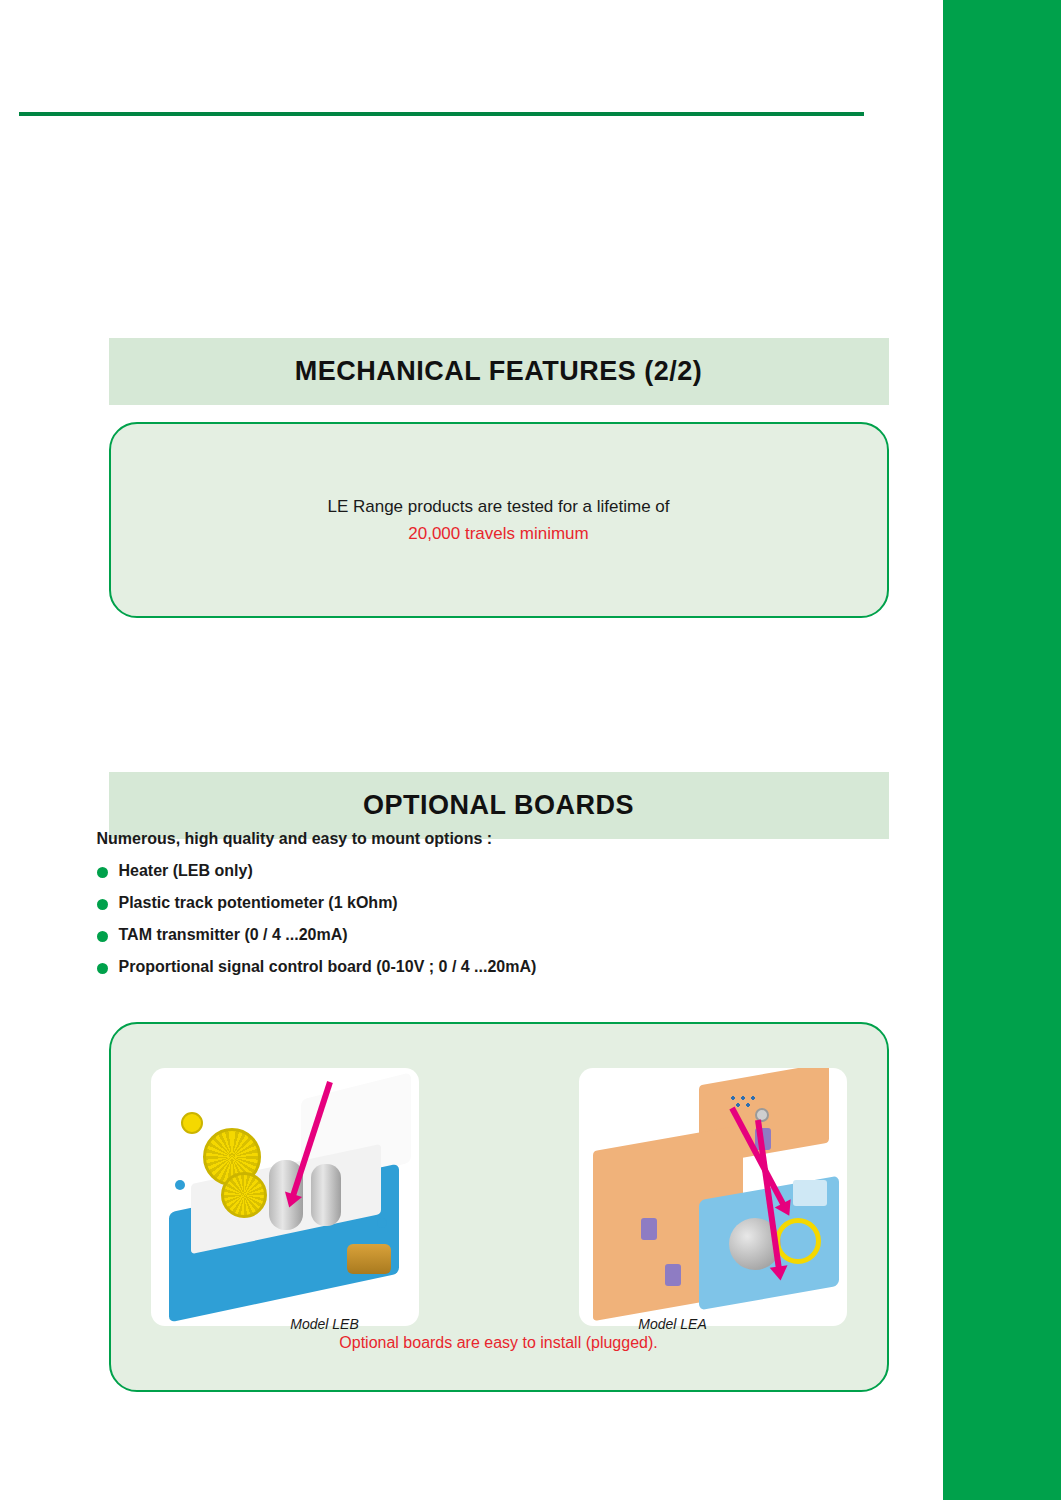MECHANICAL FEATURES (2/2)
LE Range products are tested for a lifetime of
20,000 travels minimum
OPTIONAL BOARDS
Numerous, high quality and easy to mount options :
Heater (LEB only)
Plastic track potentiometer (1 kOhm)
TAM transmitter (0 / 4 ...20mA)
Proportional signal control board (0-10V ; 0 / 4 ...20mA)
Model LEB Model LEA
Optional boards are easy to install (plugged).